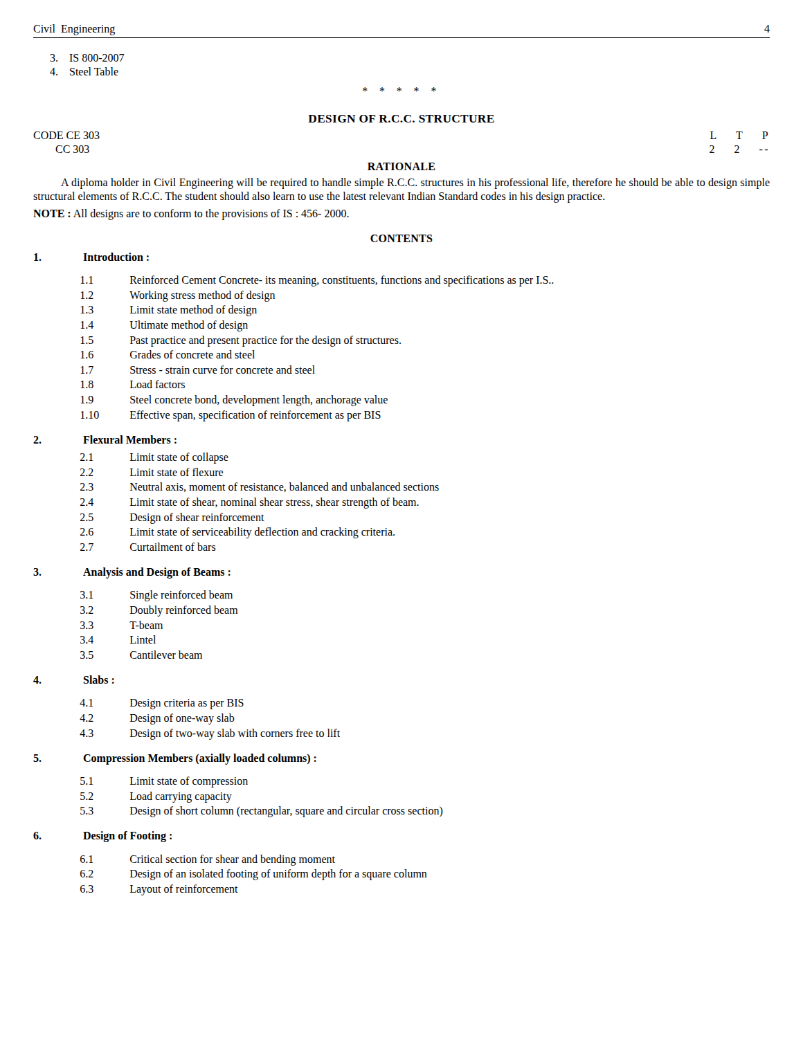Civil Engineering 4
3. IS 800-2007
4. Steel Table
* * * * *
DESIGN OF R.C.C. STRUCTURE
CODE CE 303 L T P
CC 303 2 2 --
RATIONALE
A diploma holder in Civil Engineering will be required to handle simple R.C.C. structures in his professional life, therefore he should be able to design simple structural elements of R.C.C. The student should also learn to use the latest relevant Indian Standard codes in his design practice.
NOTE : All designs are to conform to the provisions of IS : 456- 2000.
CONTENTS
1. Introduction :
1.1 Reinforced Cement Concrete- its meaning, constituents, functions and specifications as per I.S..
1.2 Working stress method of design
1.3 Limit state method of design
1.4 Ultimate method of design
1.5 Past practice and present practice for the design of structures.
1.6 Grades of concrete and steel
1.7 Stress - strain curve for concrete and steel
1.8 Load factors
1.9 Steel concrete bond, development length, anchorage value
1.10 Effective span, specification of reinforcement as per BIS
2. Flexural Members :
2.1 Limit state of collapse
2.2 Limit state of flexure
2.3 Neutral axis, moment of resistance, balanced and unbalanced sections
2.4 Limit state of shear, nominal shear stress, shear strength of beam.
2.5 Design of shear reinforcement
2.6 Limit state of serviceability deflection and cracking criteria.
2.7 Curtailment of bars
3. Analysis and Design of Beams :
3.1 Single reinforced beam
3.2 Doubly reinforced beam
3.3 T-beam
3.4 Lintel
3.5 Cantilever beam
4. Slabs :
4.1 Design criteria as per BIS
4.2 Design of one-way slab
4.3 Design of two-way slab with corners free to lift
5. Compression Members (axially loaded columns) :
5.1 Limit state of compression
5.2 Load carrying capacity
5.3 Design of short column (rectangular, square and circular cross section)
6. Design of Footing :
6.1 Critical section for shear and bending moment
6.2 Design of an isolated footing of uniform depth for a square column
6.3 Layout of reinforcement